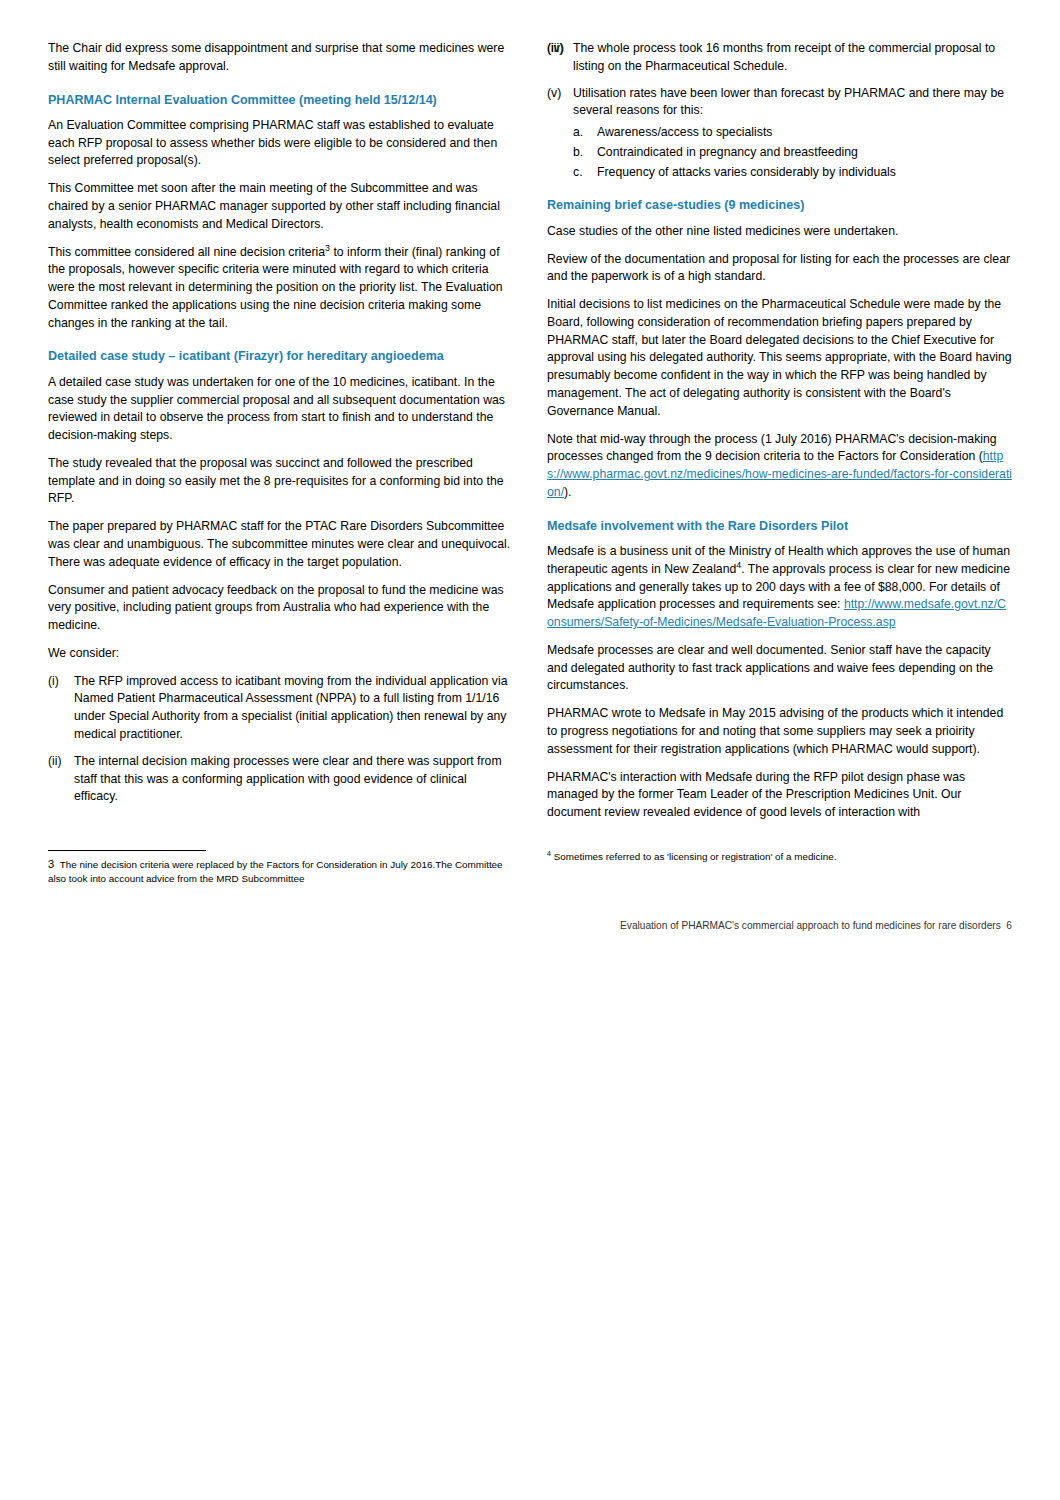The Chair did express some disappointment and surprise that some medicines were still waiting for Medsafe approval.
PHARMAC Internal Evaluation Committee (meeting held 15/12/14)
An Evaluation Committee comprising PHARMAC staff was established to evaluate each RFP proposal to assess whether bids were eligible to be considered and then select preferred proposal(s).
This Committee met soon after the main meeting of the Subcommittee and was chaired by a senior PHARMAC manager supported by other staff including financial analysts, health economists and Medical Directors.
This committee considered all nine decision criteria3 to inform their (final) ranking of the proposals, however specific criteria were minuted with regard to which criteria were the most relevant in determining the position on the priority list. The Evaluation Committee ranked the applications using the nine decision criteria making some changes in the ranking at the tail.
Detailed case study – icatibant (Firazyr) for hereditary angioedema
A detailed case study was undertaken for one of the 10 medicines, icatibant. In the case study the supplier commercial proposal and all subsequent documentation was reviewed in detail to observe the process from start to finish and to understand the decision-making steps.
The study revealed that the proposal was succinct and followed the prescribed template and in doing so easily met the 8 pre-requisites for a conforming bid into the RFP.
The paper prepared by PHARMAC staff for the PTAC Rare Disorders Subcommittee was clear and unambiguous. The subcommittee minutes were clear and unequivocal. There was adequate evidence of efficacy in the target population.
Consumer and patient advocacy feedback on the proposal to fund the medicine was very positive, including patient groups from Australia who had experience with the medicine.
We consider:
The RFP improved access to icatibant moving from the individual application via Named Patient Pharmaceutical Assessment (NPPA) to a full listing from 1/1/16 under Special Authority from a specialist (initial application) then renewal by any medical practitioner.
The internal decision making processes were clear and there was support from staff that this was a conforming application with good evidence of clinical efficacy.
The whole process took 16 months from receipt of the commercial proposal to listing on the Pharmaceutical Schedule.
Utilisation rates have been lower than forecast by PHARMAC and there may be several reasons for this:
Awareness/access to specialists
Contraindicated in pregnancy and breastfeeding
Frequency of attacks varies considerably by individuals
Remaining brief case-studies (9 medicines)
Case studies of the other nine listed medicines were undertaken.
Review of the documentation and proposal for listing for each the processes are clear and the paperwork is of a high standard.
Initial decisions to list medicines on the Pharmaceutical Schedule were made by the Board, following consideration of recommendation briefing papers prepared by PHARMAC staff, but later the Board delegated decisions to the Chief Executive for approval using his delegated authority. This seems appropriate, with the Board having presumably become confident in the way in which the RFP was being handled by management. The act of delegating authority is consistent with the Board's Governance Manual.
Note that mid-way through the process (1 July 2016) PHARMAC's decision-making processes changed from the 9 decision criteria to the Factors for Consideration (https://www.pharmac.govt.nz/medicines/how-medicines-are-funded/factors-for-consideration/).
Medsafe involvement with the Rare Disorders Pilot
Medsafe is a business unit of the Ministry of Health which approves the use of human therapeutic agents in New Zealand4. The approvals process is clear for new medicine applications and generally takes up to 200 days with a fee of $88,000. For details of Medsafe application processes and requirements see: http://www.medsafe.govt.nz/Consumers/Safety-of-Medicines/Medsafe-Evaluation-Process.asp
Medsafe processes are clear and well documented. Senior staff have the capacity and delegated authority to fast track applications and waive fees depending on the circumstances.
PHARMAC wrote to Medsafe in May 2015 advising of the products which it intended to progress negotiations for and noting that some suppliers may seek a prioirity assessment for their registration applications (which PHARMAC would support).
PHARMAC's interaction with Medsafe during the RFP pilot design phase was managed by the former Team Leader of the Prescription Medicines Unit. Our document review revealed evidence of good levels of interaction with
3 The nine decision criteria were replaced by the Factors for Consideration in July 2016.The Committee also took into account advice from the MRD Subcommittee
4 Sometimes referred to as 'licensing or registration' of a medicine.
Evaluation of PHARMAC's commercial approach to fund medicines for rare disorders 6